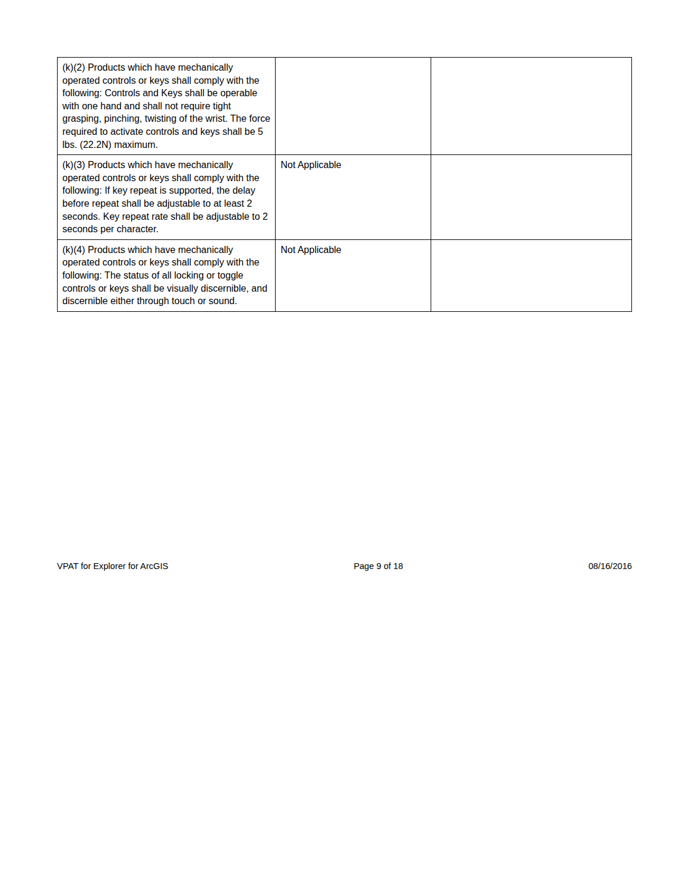| (k)(2) Products which have mechanically operated controls or keys shall comply with the following: Controls and Keys shall be operable with one hand and shall not require tight grasping, pinching, twisting of the wrist. The force required to activate controls and keys shall be 5 lbs. (22.2N) maximum. | | |
| (k)(3) Products which have mechanically operated controls or keys shall comply with the following: If key repeat is supported, the delay before repeat shall be adjustable to at least 2 seconds. Key repeat rate shall be adjustable to 2 seconds per character. | Not Applicable | |
| (k)(4) Products which have mechanically operated controls or keys shall comply with the following: The status of all locking or toggle controls or keys shall be visually discernible, and discernible either through touch or sound. | Not Applicable | |
VPAT for Explorer for ArcGIS Page 9 of 18 08/16/2016